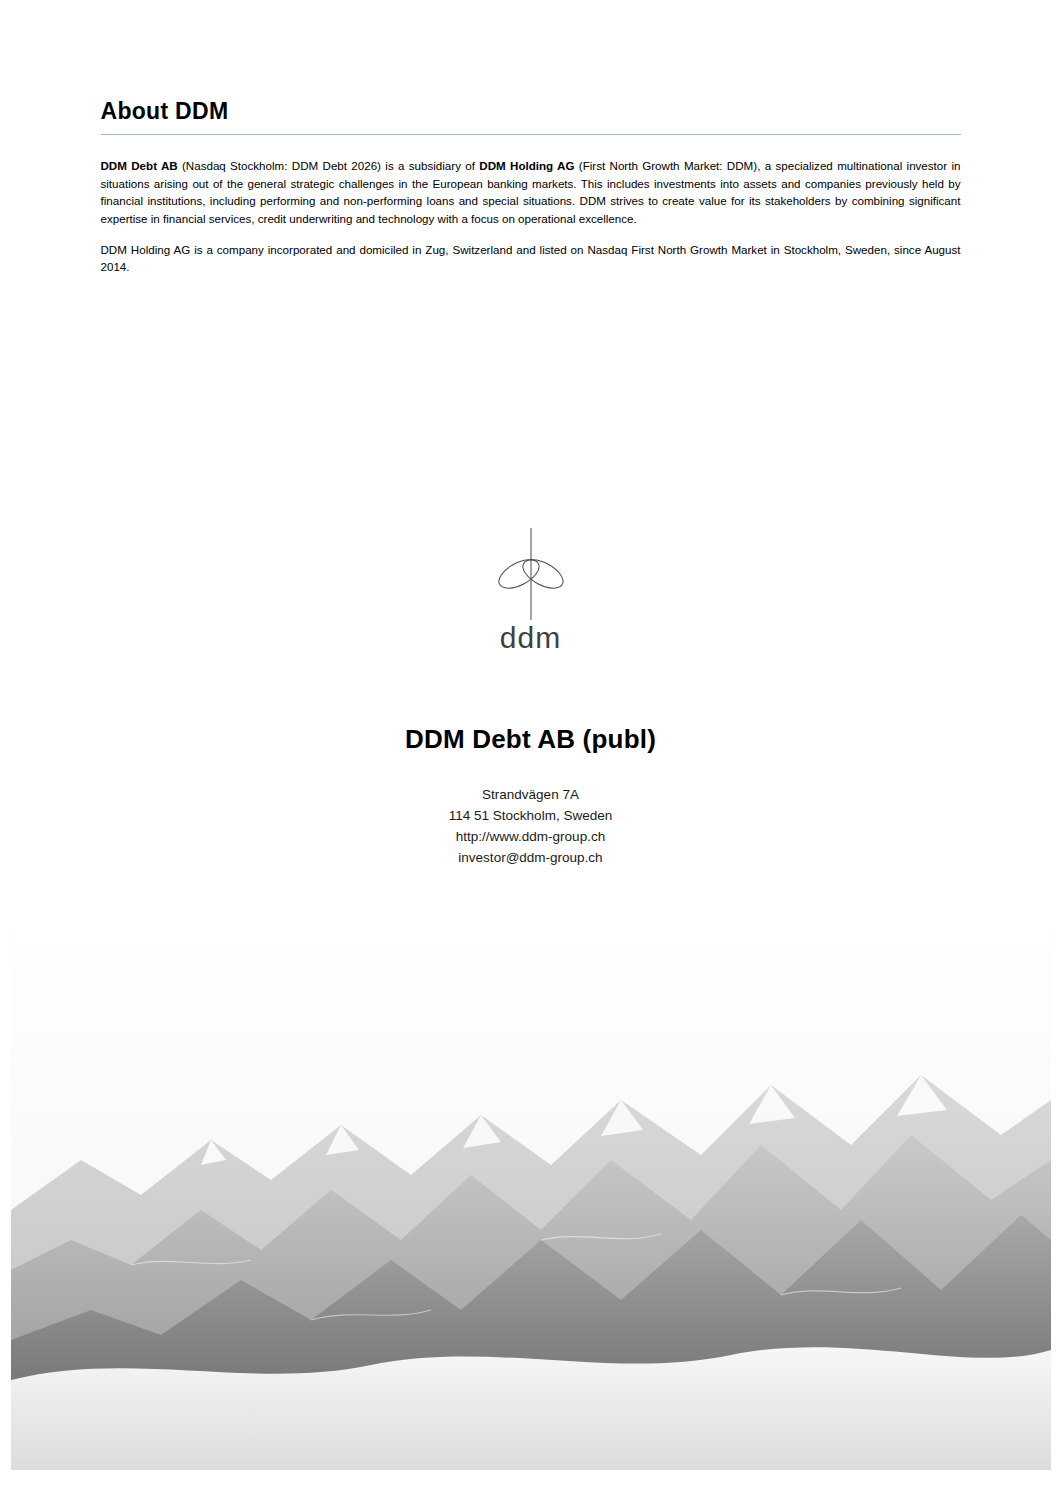About DDM
DDM Debt AB (Nasdaq Stockholm: DDM Debt 2026) is a subsidiary of DDM Holding AG (First North Growth Market: DDM), a specialized multinational investor in situations arising out of the general strategic challenges in the European banking markets. This includes investments into assets and companies previously held by financial institutions, including performing and non-performing loans and special situations. DDM strives to create value for its stakeholders by combining significant expertise in financial services, credit underwriting and technology with a focus on operational excellence.
DDM Holding AG is a company incorporated and domiciled in Zug, Switzerland and listed on Nasdaq First North Growth Market in Stockholm, Sweden, since August 2014.
ddm
DDM Debt AB (publ)
Strandvägen 7A
114 51 Stockholm, Sweden
http://www.ddm-group.ch
investor@ddm-group.ch